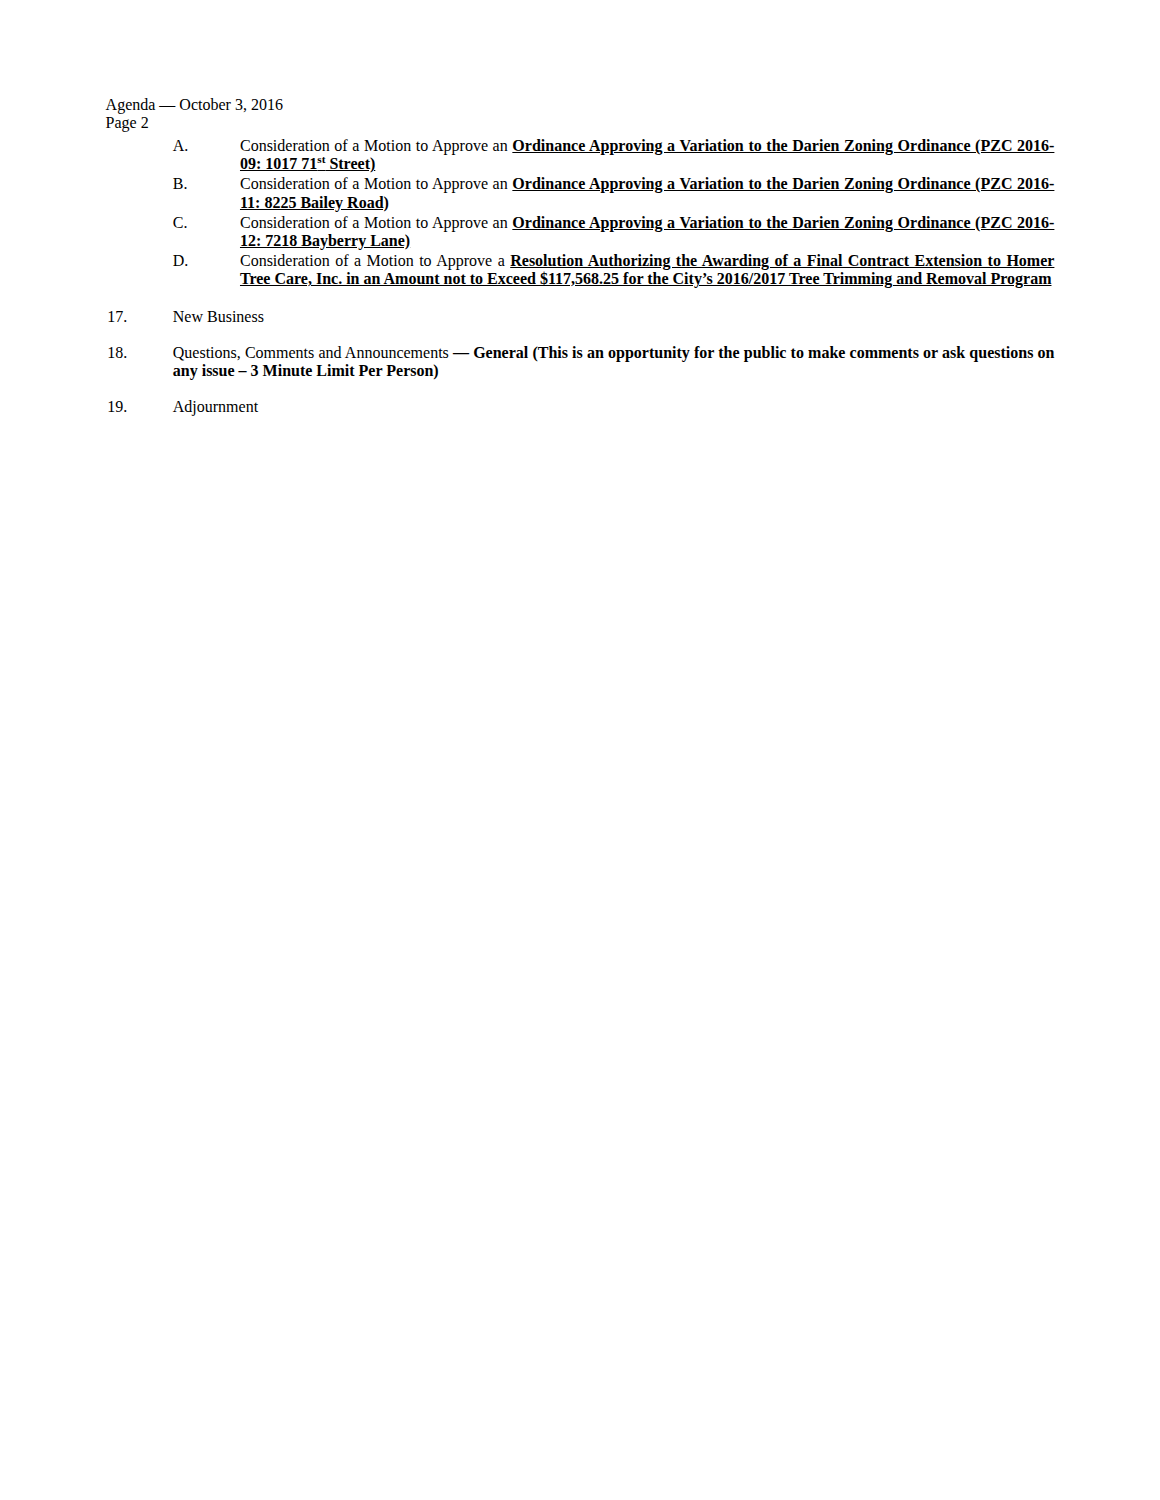Agenda — October 3, 2016
Page 2
A. Consideration of a Motion to Approve an Ordinance Approving a Variation to the Darien Zoning Ordinance (PZC 2016-09: 1017 71st Street)
B. Consideration of a Motion to Approve an Ordinance Approving a Variation to the Darien Zoning Ordinance (PZC 2016-11: 8225 Bailey Road)
C. Consideration of a Motion to Approve an Ordinance Approving a Variation to the Darien Zoning Ordinance (PZC 2016-12: 7218 Bayberry Lane)
D. Consideration of a Motion to Approve a Resolution Authorizing the Awarding of a Final Contract Extension to Homer Tree Care, Inc. in an Amount not to Exceed $117,568.25 for the City’s 2016/2017 Tree Trimming and Removal Program
17.
New Business
18.
Questions, Comments and Announcements — General (This is an opportunity for the public to make comments or ask questions on any issue – 3 Minute Limit Per Person)
19.
Adjournment